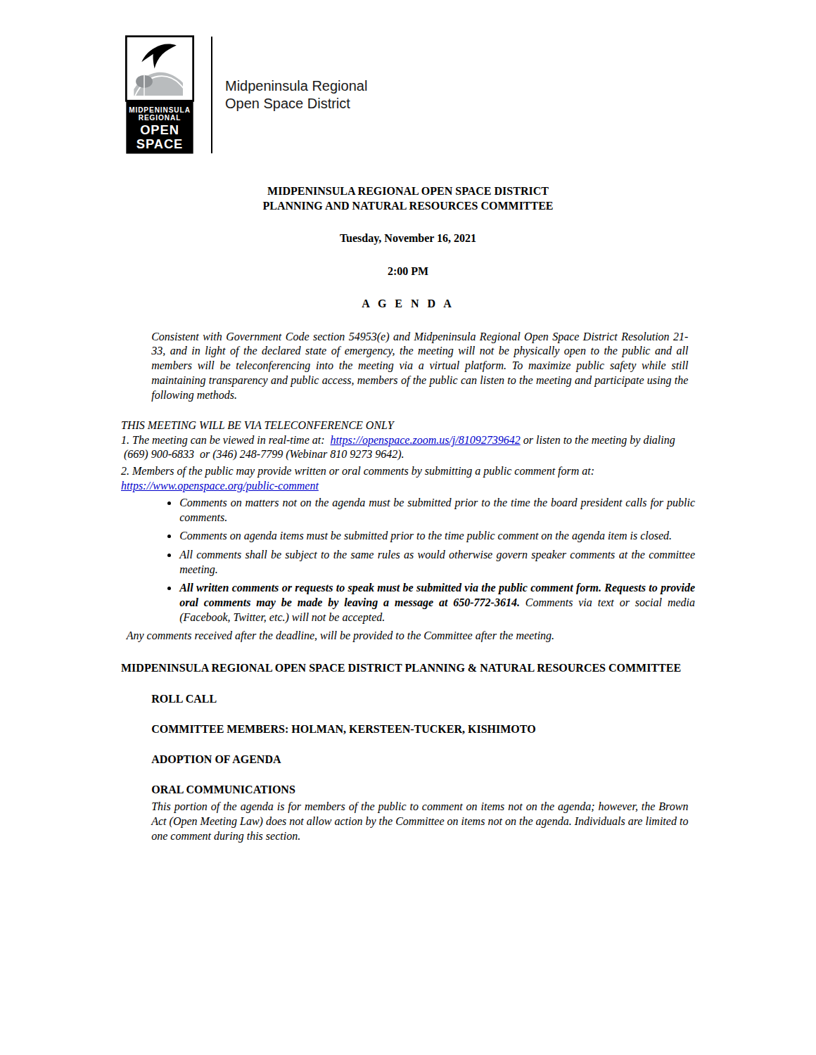MIDPENINSULA REGIONAL OPEN SPACE
Midpeninsula Regional
Open Space District
MIDPENINSULA REGIONAL OPEN SPACE DISTRICT
PLANNING AND NATURAL RESOURCES COMMITTEE
Tuesday, November 16, 2021
2:00 PM
A G E N D A
Consistent with Government Code section 54953(e) and Midpeninsula Regional Open Space District Resolution 21-33, and in light of the declared state of emergency, the meeting will not be physically open to the public and all members will be teleconferencing into the meeting via a virtual platform. To maximize public safety while still maintaining transparency and public access, members of the public can listen to the meeting and participate using the following methods.
THIS MEETING WILL BE VIA TELECONFERENCE ONLY
1. The meeting can be viewed in real-time at: https://openspace.zoom.us/j/81092739642 or listen to the meeting by dialing (669) 900-6833 or (346) 248-7799 (Webinar 810 9273 9642).
2. Members of the public may provide written or oral comments by submitting a public comment form at: https://www.openspace.org/public-comment
Comments on matters not on the agenda must be submitted prior to the time the board president calls for public comments.
Comments on agenda items must be submitted prior to the time public comment on the agenda item is closed.
All comments shall be subject to the same rules as would otherwise govern speaker comments at the committee meeting.
All written comments or requests to speak must be submitted via the public comment form. Requests to provide oral comments may be made by leaving a message at 650-772-3614. Comments via text or social media (Facebook, Twitter, etc.) will not be accepted.
Any comments received after the deadline, will be provided to the Committee after the meeting.
MIDPENINSULA REGIONAL OPEN SPACE DISTRICT PLANNING & NATURAL RESOURCES COMMITTEE
ROLL CALL
COMMITTEE MEMBERS: HOLMAN, KERSTEEN-TUCKER, KISHIMOTO
ADOPTION OF AGENDA
ORAL COMMUNICATIONS
This portion of the agenda is for members of the public to comment on items not on the agenda; however, the Brown Act (Open Meeting Law) does not allow action by the Committee on items not on the agenda. Individuals are limited to one comment during this section.